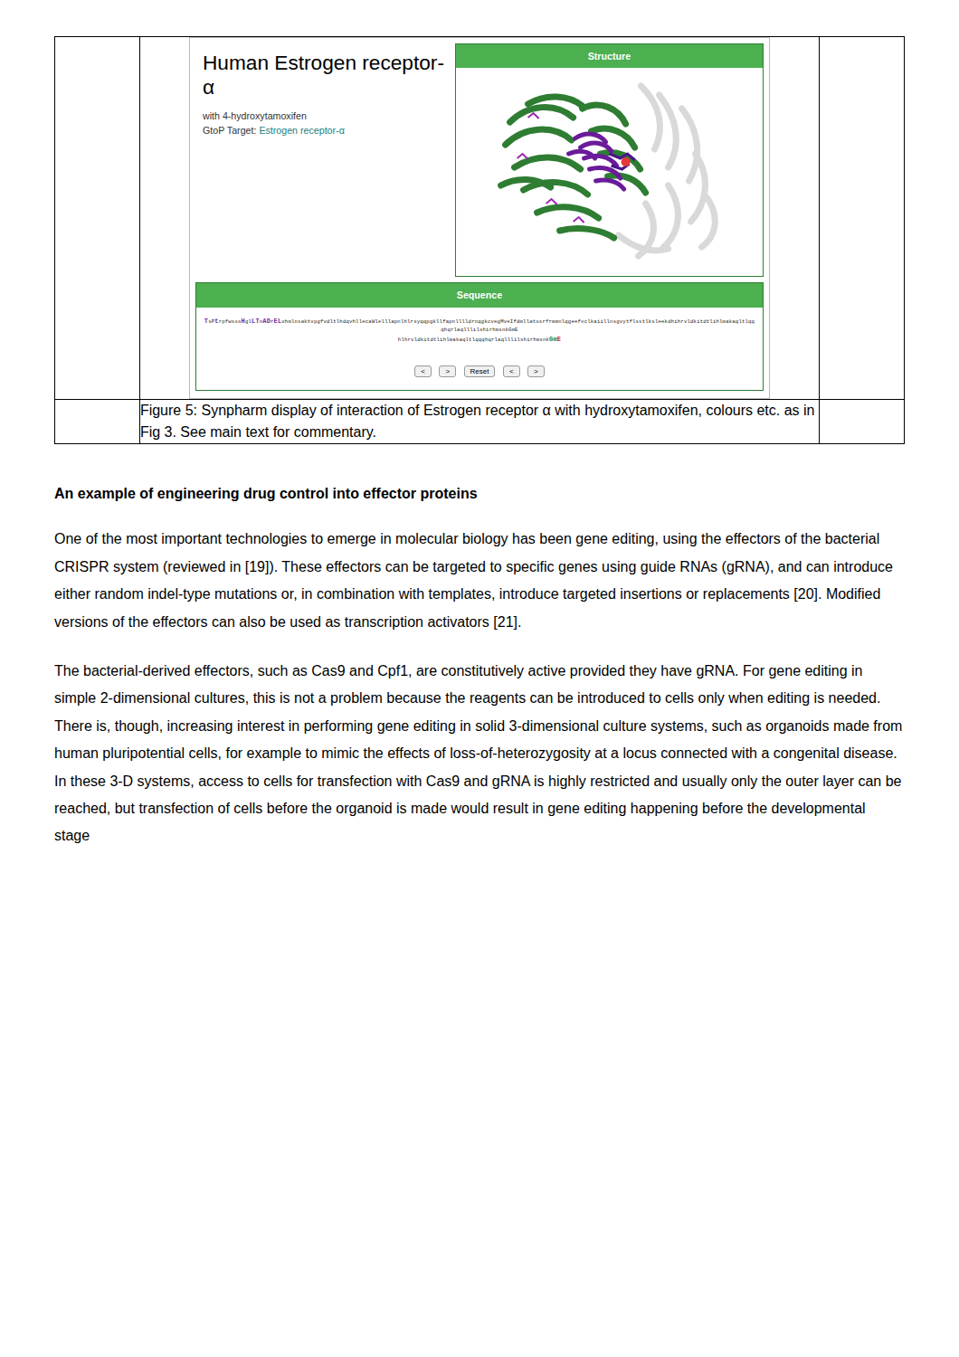| | Human Estrogen receptor-α with 4-hydroxytamoxifen GtoP Target: Estrogen receptor-α Structure Sequence T sP t rpfwsss H gl LT n AD r EL vhmlnsaktvpgfvdltlhdqvhllecaWlelllapnlhlrsyqqpgkllfapnlllldrnqgkcvegMveIfdmllatssrfrmmnlqgeefvclkaiillnsgvytflsstlksleekdhihrvldkitdtlihlmakaqltlqqqhqrlaqlllilshirhmsnkGmE hlhrvldkitdtlihlmakaqltlqqqhqrlaqlllilshirhmsnk Gm E < > Reset < > | |
| | Figure 5: Synpharm display of interaction of Estrogen receptor α with hydroxytamoxifen, colours etc. as in Fig 3. See main text for commentary. | |
An example of engineering drug control into effector proteins
One of the most important technologies to emerge in molecular biology has been gene editing, using the effectors of the bacterial CRISPR system (reviewed in [19]). These effectors can be targeted to specific genes using guide RNAs (gRNA), and can introduce either random indel-type mutations or, in combination with templates, introduce targeted insertions or replacements [20]. Modified versions of the effectors can also be used as transcription activators [21].
The bacterial-derived effectors, such as Cas9 and Cpf1, are constitutively active provided they have gRNA. For gene editing in simple 2-dimensional cultures, this is not a problem because the reagents can be introduced to cells only when editing is needed. There is, though, increasing interest in performing gene editing in solid 3-dimensional culture systems, such as organoids made from human pluripotential cells, for example to mimic the effects of loss-of-heterozygosity at a locus connected with a congenital disease. In these 3-D systems, access to cells for transfection with Cas9 and gRNA is highly restricted and usually only the outer layer can be reached, but transfection of cells before the organoid is made would result in gene editing happening before the developmental stage